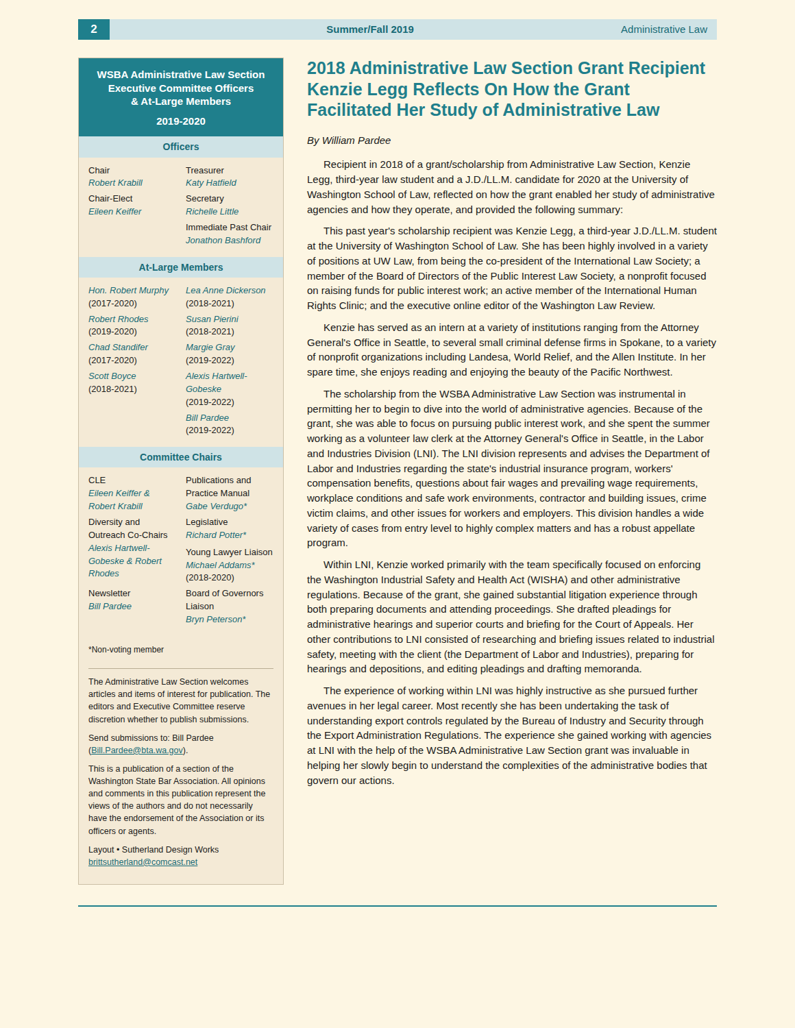2
Summer/Fall 2019 Administrative Law
WSBA Administrative Law Section
Executive Committee Officers
& At-Large Members
2019-2020
Officers
Chair
Robert Krabill
Treasurer
Katy Hatfield
Chair-Elect
Eileen Keiffer
Secretary
Richelle Little
Immediate Past Chair
Jonathon Bashford
At-Large Members
Hon. Robert Murphy
(2017-2020)
Lea Anne Dickerson
(2018-2021)
Robert Rhodes
(2019-2020)
Susan Pierini
(2018-2021)
Chad Standifer
(2017-2020)
Margie Gray
(2019-2022)
Scott Boyce
(2018-2021)
Alexis Hartwell-Gobeske
(2019-2022)
Bill Pardee
(2019-2022)
Committee Chairs
CLE
Eileen Keiffer & Robert Krabill
Publications and Practice Manual
Gabe Verdugo*
Diversity and Outreach Co-Chairs
Alexis Hartwell-Gobeske & Robert Rhodes
Legislative
Richard Potter*
Young Lawyer Liaison
Michael Addams*
(2018-2020)
Newsletter
Bill Pardee
Board of Governors Liaison
Bryn Peterson*
*Non-voting member
The Administrative Law Section welcomes articles and items of interest for publication. The editors and Executive Committee reserve discretion whether to publish submissions.
Send submissions to: Bill Pardee (Bill.Pardee@bta.wa.gov).
This is a publication of a section of the Washington State Bar Association. All opinions and comments in this publication represent the views of the authors and do not necessarily have the endorsement of the Association or its officers or agents.
Layout • Sutherland Design Works
brittsutherland@comcast.net
2018 Administrative Law Section Grant Recipient Kenzie Legg Reflects On How the Grant Facilitated Her Study of Administrative Law
By William Pardee
Recipient in 2018 of a grant/scholarship from Administrative Law Section, Kenzie Legg, third-year law student and a J.D./LL.M. candidate for 2020 at the University of Washington School of Law, reflected on how the grant enabled her study of administrative agencies and how they operate, and provided the following summary:
This past year's scholarship recipient was Kenzie Legg, a third-year J.D./LL.M. student at the University of Washington School of Law. She has been highly involved in a variety of positions at UW Law, from being the co-president of the International Law Society; a member of the Board of Directors of the Public Interest Law Society, a nonprofit focused on raising funds for public interest work; an active member of the International Human Rights Clinic; and the executive online editor of the Washington Law Review.
Kenzie has served as an intern at a variety of institutions ranging from the Attorney General's Office in Seattle, to several small criminal defense firms in Spokane, to a variety of nonprofit organizations including Landesa, World Relief, and the Allen Institute. In her spare time, she enjoys reading and enjoying the beauty of the Pacific Northwest.
The scholarship from the WSBA Administrative Law Section was instrumental in permitting her to begin to dive into the world of administrative agencies. Because of the grant, she was able to focus on pursuing public interest work, and she spent the summer working as a volunteer law clerk at the Attorney General's Office in Seattle, in the Labor and Industries Division (LNI). The LNI division represents and advises the Department of Labor and Industries regarding the state's industrial insurance program, workers' compensation benefits, questions about fair wages and prevailing wage requirements, workplace conditions and safe work environments, contractor and building issues, crime victim claims, and other issues for workers and employers. This division handles a wide variety of cases from entry level to highly complex matters and has a robust appellate program.
Within LNI, Kenzie worked primarily with the team specifically focused on enforcing the Washington Industrial Safety and Health Act (WISHA) and other administrative regulations. Because of the grant, she gained substantial litigation experience through both preparing documents and attending proceedings. She drafted pleadings for administrative hearings and superior courts and briefing for the Court of Appeals. Her other contributions to LNI consisted of researching and briefing issues related to industrial safety, meeting with the client (the Department of Labor and Industries), preparing for hearings and depositions, and editing pleadings and drafting memoranda.
The experience of working within LNI was highly instructive as she pursued further avenues in her legal career. Most recently she has been undertaking the task of understanding export controls regulated by the Bureau of Industry and Security through the Export Administration Regulations. The experience she gained working with agencies at LNI with the help of the WSBA Administrative Law Section grant was invaluable in helping her slowly begin to understand the complexities of the administrative bodies that govern our actions.